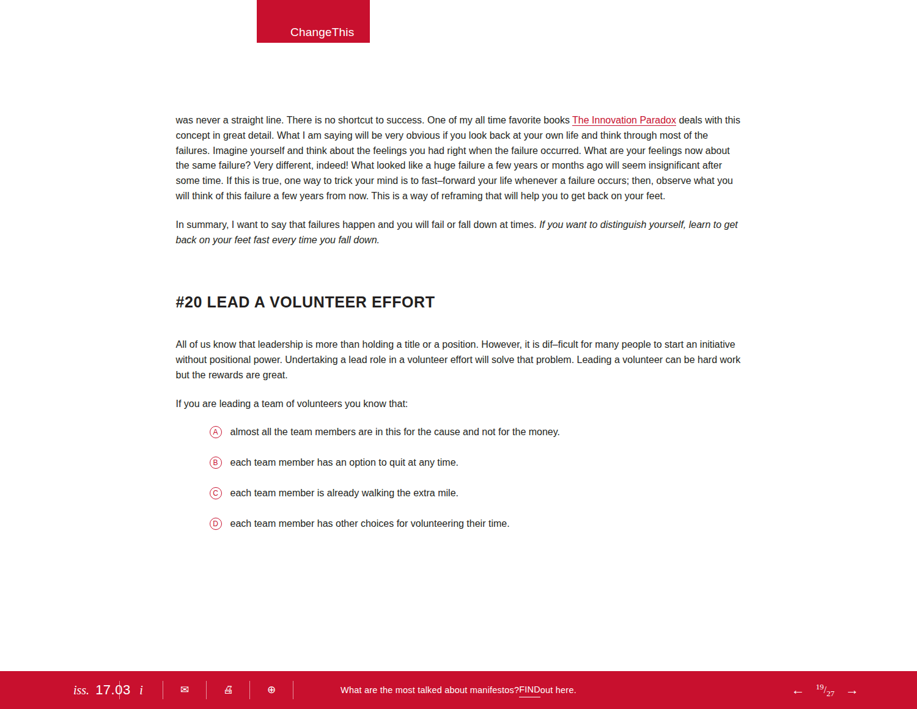ChangeThis
was never a straight line. There is no shortcut to success. One of my all time favorite books The Innovation Paradox deals with this concept in great detail. What I am saying will be very obvious if you look back at your own life and think through most of the failures. Imagine yourself and think about the feelings you had right when the failure occurred. What are your feelings now about the same failure? Very different, indeed! What looked like a huge failure a few years or months ago will seem insignificant after some time. If this is true, one way to trick your mind is to fast–forward your life whenever a failure occurs; then, observe what you will think of this failure a few years from now. This is a way of reframing that will help you to get back on your feet.
In summary, I want to say that failures happen and you will fail or fall down at times. If you want to distinguish yourself, learn to get back on your feet fast every time you fall down.
#20 Lead a Volunteer Effort
All of us know that leadership is more than holding a title or a position. However, it is dif–ficult for many people to start an initiative without positional power. Undertaking a lead role in a volunteer effort will solve that problem. Leading a volunteer can be hard work but the rewards are great.
If you are leading a team of volunteers you know that:
Aalmost all the team members are in this for the cause and not for the money.
Beach team member has an option to quit at any time.
Ceach team member is already walking the extra mile.
Deach team member has other choices for volunteering their time.
iss. 17.03
i ✉ 🖨 ⊕
What are the most talked about manifestos? FIND out here.
← 19/27 →